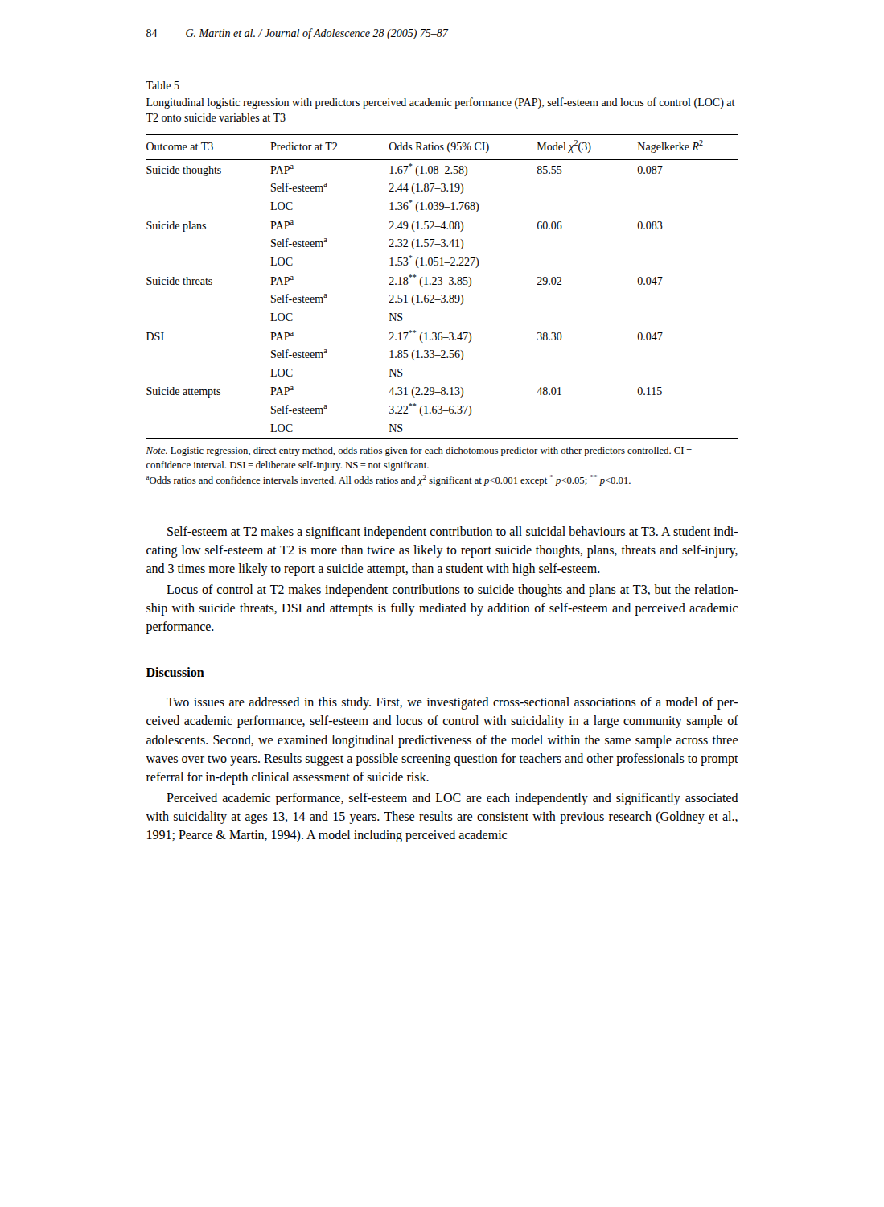84 G. Martin et al. / Journal of Adolescence 28 (2005) 75–87
Table 5
Longitudinal logistic regression with predictors perceived academic performance (PAP), self-esteem and locus of control (LOC) at T2 onto suicide variables at T3
| Outcome at T3 | Predictor at T2 | Odds Ratios (95% CI) | Model χ 2 (3) | Nagelkerke R 2 |
| --- | --- | --- | --- | --- |
| Suicide thoughts | PAP a | 1.67 * (1.08–2.58) | 85.55 | 0.087 |
| | Self-esteem a | 2.44 (1.87–3.19) | | |
| | LOC | 1.36 * (1.039–1.768) | | |
| Suicide plans | PAP a | 2.49 (1.52–4.08) | 60.06 | 0.083 |
| | Self-esteem a | 2.32 (1.57–3.41) | | |
| | LOC | 1.53 * (1.051–2.227) | | |
| Suicide threats | PAP a | 2.18 ** (1.23–3.85) | 29.02 | 0.047 |
| | Self-esteem a | 2.51 (1.62–3.89) | | |
| | LOC | NS | | |
| DSI | PAP a | 2.17 ** (1.36–3.47) | 38.30 | 0.047 |
| | Self-esteem a | 1.85 (1.33–2.56) | | |
| | LOC | NS | | |
| Suicide attempts | PAP a | 4.31 (2.29–8.13) | 48.01 | 0.115 |
| | Self-esteem a | 3.22 ** (1.63–6.37) | | |
| | LOC | NS | | |
Note. Logistic regression, direct entry method, odds ratios given for each dichotomous predictor with other predictors controlled. CI = confidence interval. DSI = deliberate self-injury. NS = not significant.
aOdds ratios and confidence intervals inverted. All odds ratios and χ2 significant at p<0.001 except * p<0.05; ** p<0.01.
Self-esteem at T2 makes a significant independent contribution to all suicidal behaviours at T3. A student indicating low self-esteem at T2 is more than twice as likely to report suicide thoughts, plans, threats and self-injury, and 3 times more likely to report a suicide attempt, than a student with high self-esteem.
Locus of control at T2 makes independent contributions to suicide thoughts and plans at T3, but the relationship with suicide threats, DSI and attempts is fully mediated by addition of self-esteem and perceived academic performance.
Discussion
Two issues are addressed in this study. First, we investigated cross-sectional associations of a model of perceived academic performance, self-esteem and locus of control with suicidality in a large community sample of adolescents. Second, we examined longitudinal predictiveness of the model within the same sample across three waves over two years. Results suggest a possible screening question for teachers and other professionals to prompt referral for in-depth clinical assessment of suicide risk.
Perceived academic performance, self-esteem and LOC are each independently and significantly associated with suicidality at ages 13, 14 and 15 years. These results are consistent with previous research (Goldney et al., 1991; Pearce & Martin, 1994). A model including perceived academic